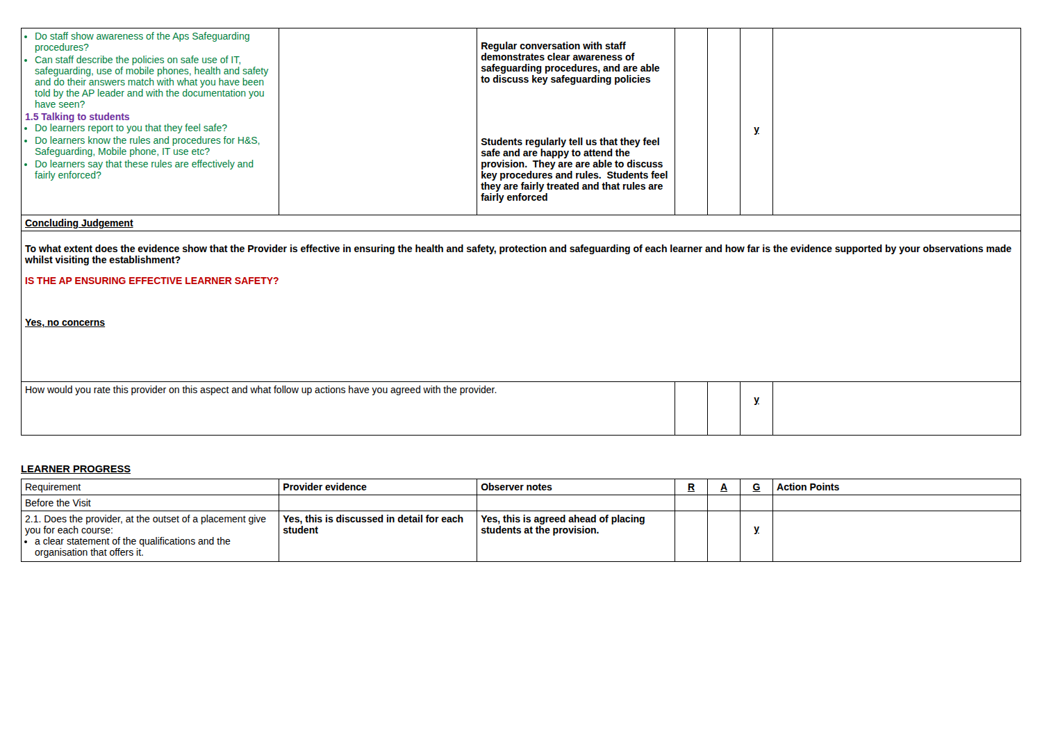| Do staff show awareness of the Aps Safeguarding procedures? Can staff describe the policies on safe use of IT, safeguarding, use of mobile phones, health and safety and do their answers match with what you have been told by the AP leader and with the documentation you have seen? 1.5 Talking to students Do learners report to you that they feel safe? Do learners know the rules and procedures for H&S, Safeguarding, Mobile phone, IT use etc? Do learners say that these rules are effectively and fairly enforced? | | Regular conversation with staff demonstrates clear awareness of safeguarding procedures, and are able to discuss key safeguarding policies Students regularly tell us that they feel safe and are happy to attend the provision. They are are able to discuss key procedures and rules. Students feel they are fairly treated and that rules are fairly enforced | | | y | |
| Concluding Judgement |
| To what extent does the evidence show that the Provider is effective in ensuring the health and safety, protection and safeguarding of each learner and how far is the evidence supported by your observations made whilst visiting the establishment? IS THE AP ENSURING EFFECTIVE LEARNER SAFETY? Yes, no concerns |
| How would you rate this provider on this aspect and what follow up actions have you agreed with the provider. | | | y | |
LEARNER PROGRESS
| Requirement | Provider evidence | Observer notes | R | A | G | Action Points |
| Before the Visit | | | | | | |
| 2.1. Does the provider, at the outset of a placement give you for each course: a clear statement of the qualifications and the organisation that offers it. | Yes, this is discussed in detail for each student | Yes, this is agreed ahead of placing students at the provision. | | | y | |